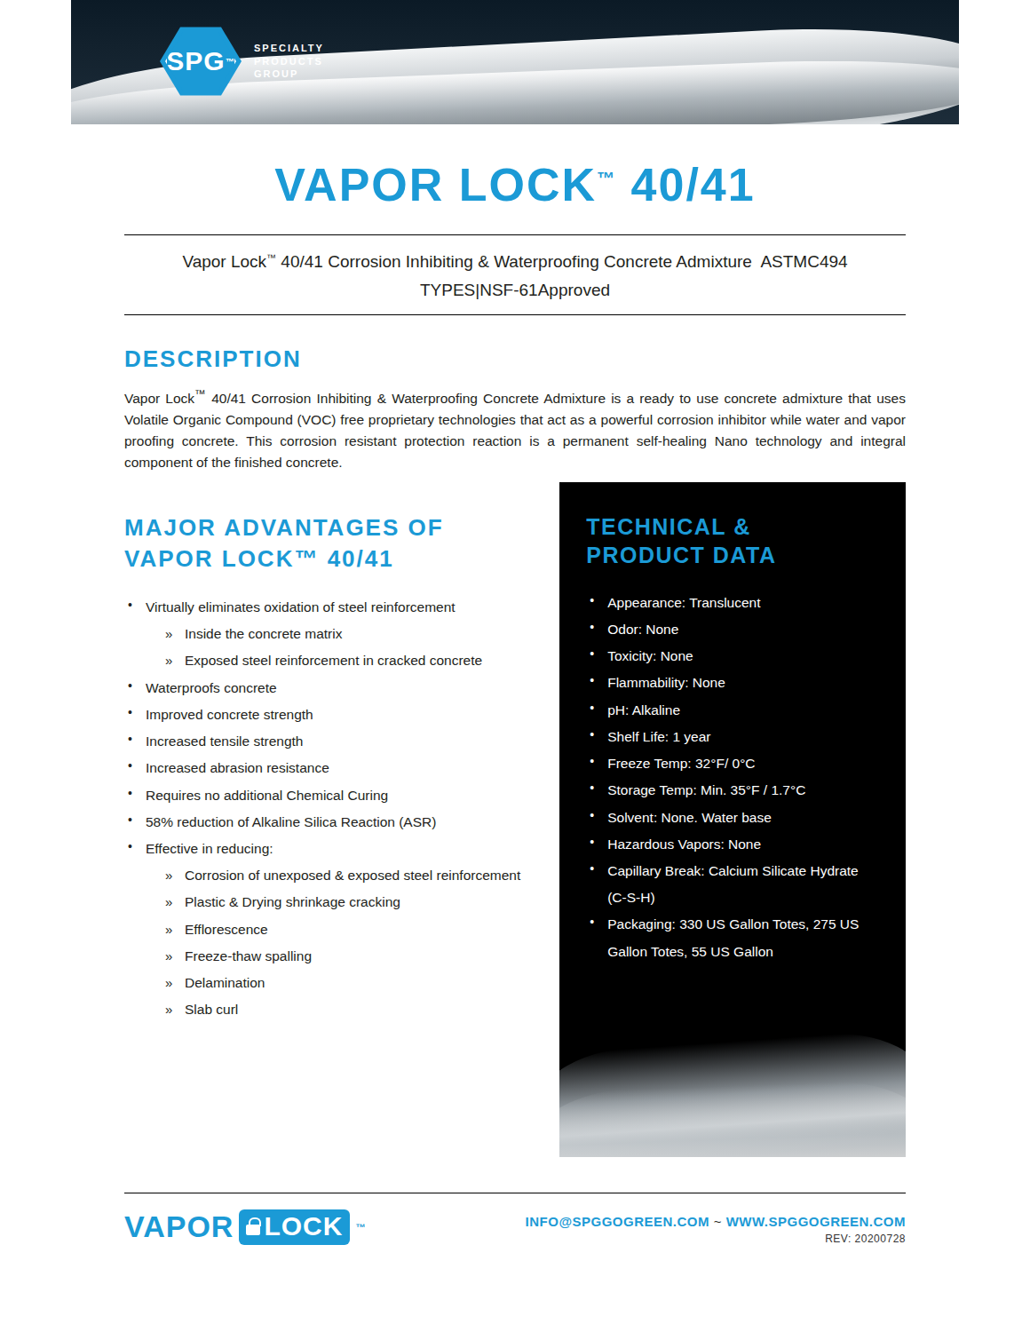SPG™
Specialty
Products
Group
VAPOR LOCK™ 40/41
Vapor Lock™ 40/41 Corrosion Inhibiting & Waterproofing Concrete Admixture ASTMC494
TYPES|NSF-61Approved
DESCRIPTION
Vapor Lock™ 40/41 Corrosion Inhibiting & Waterproofing Concrete Admixture is a ready to use concrete admixture that uses Volatile Organic Compound (VOC) free proprietary technologies that act as a powerful corrosion inhibitor while water and vapor proofing concrete. This corrosion resistant protection reaction is a permanent self-healing Nano technology and integral component of the finished concrete.
MAJOR ADVANTAGES OF
VAPOR LOCK™ 40/41
Virtually eliminates oxidation of steel reinforcement
Inside the concrete matrix
Exposed steel reinforcement in cracked concrete
Waterproofs concrete
Improved concrete strength
Increased tensile strength
Increased abrasion resistance
Requires no additional Chemical Curing
58% reduction of Alkaline Silica Reaction (ASR)
Effective in reducing:
Corrosion of unexposed & exposed steel reinforcement
Plastic & Drying shrinkage cracking
Efflorescence
Freeze-thaw spalling
Delamination
Slab curl
TECHNICAL &
PRODUCT DATA
Appearance: Translucent
Odor: None
Toxicity: None
Flammability: None
pH: Alkaline
Shelf Life: 1 year
Freeze Temp: 32°F/ 0°C
Storage Temp: Min. 35°F / 1.7°C
Solvent: None. Water base
Hazardous Vapors: None
Capillary Break: Calcium Silicate Hydrate (C-S-H)
Packaging: 330 US Gallon Totes, 275 US Gallon Totes, 55 US Gallon
VAPOR LOCK ™
INFO@SPGGOGREEN.COM ~ WWW.SPGGOGREEN.COM
REV: 20200728